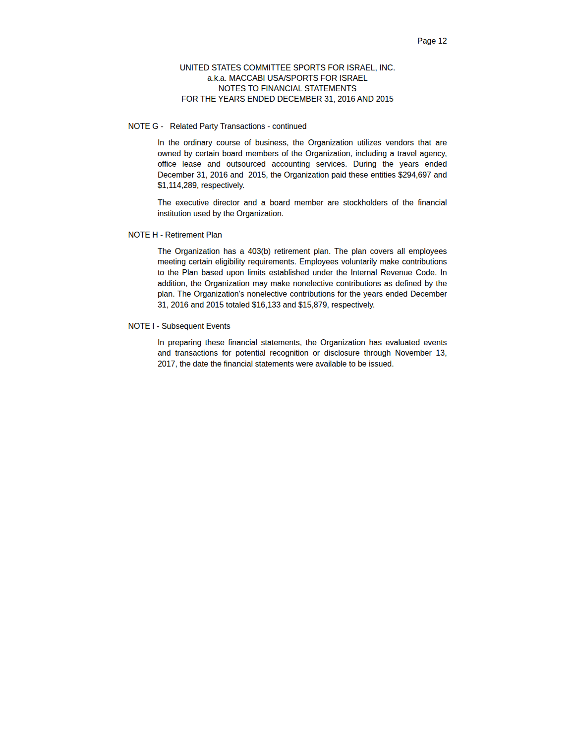Page 12
UNITED STATES COMMITTEE SPORTS FOR ISRAEL, INC.
a.k.a. MACCABI USA/SPORTS FOR ISRAEL
NOTES TO FINANCIAL STATEMENTS
FOR THE YEARS ENDED DECEMBER 31, 2016 AND 2015
NOTE G - Related Party Transactions - continued
In the ordinary course of business, the Organization utilizes vendors that are owned by certain board members of the Organization, including a travel agency, office lease and outsourced accounting services. During the years ended December 31, 2016 and 2015, the Organization paid these entities $294,697 and $1,114,289, respectively.
The executive director and a board member are stockholders of the financial institution used by the Organization.
NOTE H - Retirement Plan
The Organization has a 403(b) retirement plan. The plan covers all employees meeting certain eligibility requirements. Employees voluntarily make contributions to the Plan based upon limits established under the Internal Revenue Code. In addition, the Organization may make nonelective contributions as defined by the plan. The Organization's nonelective contributions for the years ended December 31, 2016 and 2015 totaled $16,133 and $15,879, respectively.
NOTE I - Subsequent Events
In preparing these financial statements, the Organization has evaluated events and transactions for potential recognition or disclosure through November 13, 2017, the date the financial statements were available to be issued.